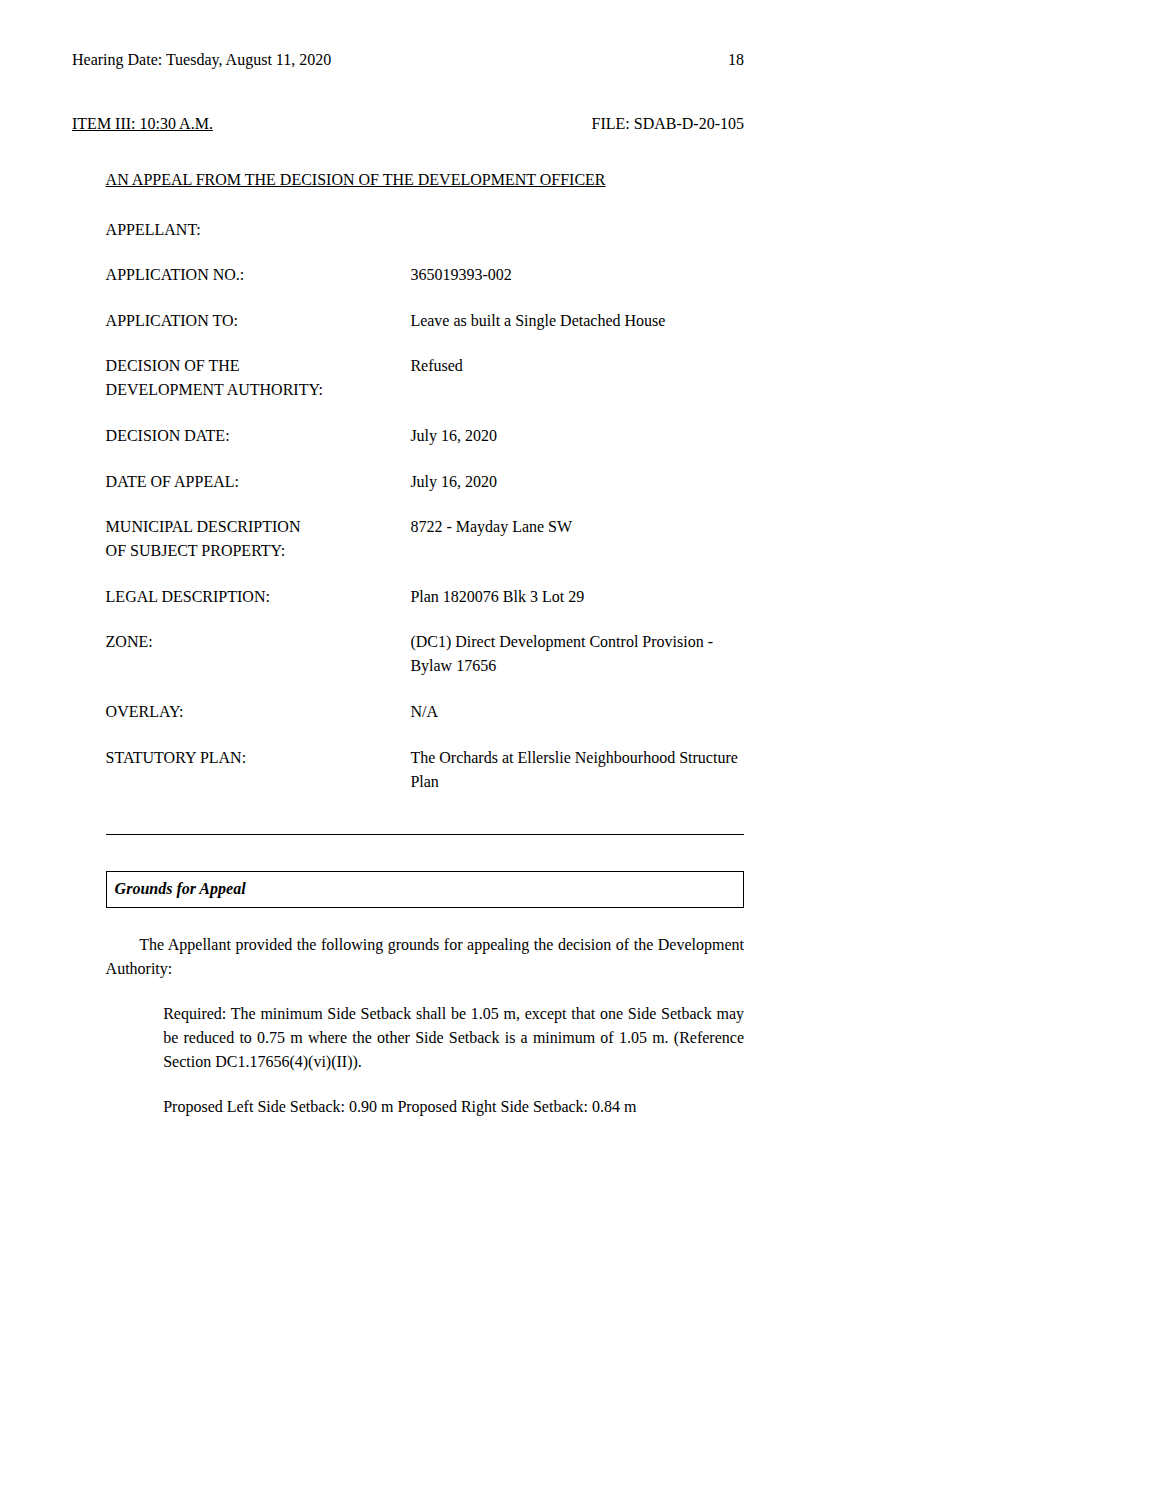Hearing Date: Tuesday, August 11, 2020
18
ITEM III: 10:30 A.M.
FILE: SDAB-D-20-105
AN APPEAL FROM THE DECISION OF THE DEVELOPMENT OFFICER
| APPELLANT: | |
| APPLICATION NO.: | 365019393-002 |
| APPLICATION TO: | Leave as built a Single Detached House |
| DECISION OF THE DEVELOPMENT AUTHORITY: | Refused |
| DECISION DATE: | July 16, 2020 |
| DATE OF APPEAL: | July 16, 2020 |
| MUNICIPAL DESCRIPTION OF SUBJECT PROPERTY: | 8722 - Mayday Lane SW |
| LEGAL DESCRIPTION: | Plan 1820076 Blk 3 Lot 29 |
| ZONE: | (DC1) Direct Development Control Provision - Bylaw 17656 |
| OVERLAY: | N/A |
| STATUTORY PLAN: | The Orchards at Ellerslie Neighbourhood Structure Plan |
Grounds for Appeal
The Appellant provided the following grounds for appealing the decision of the Development Authority:
Required: The minimum Side Setback shall be 1.05 m, except that one Side Setback may be reduced to 0.75 m where the other Side Setback is a minimum of 1.05 m. (Reference Section DC1.17656(4)(vi)(II)).
Proposed Left Side Setback: 0.90 m Proposed Right Side Setback: 0.84 m